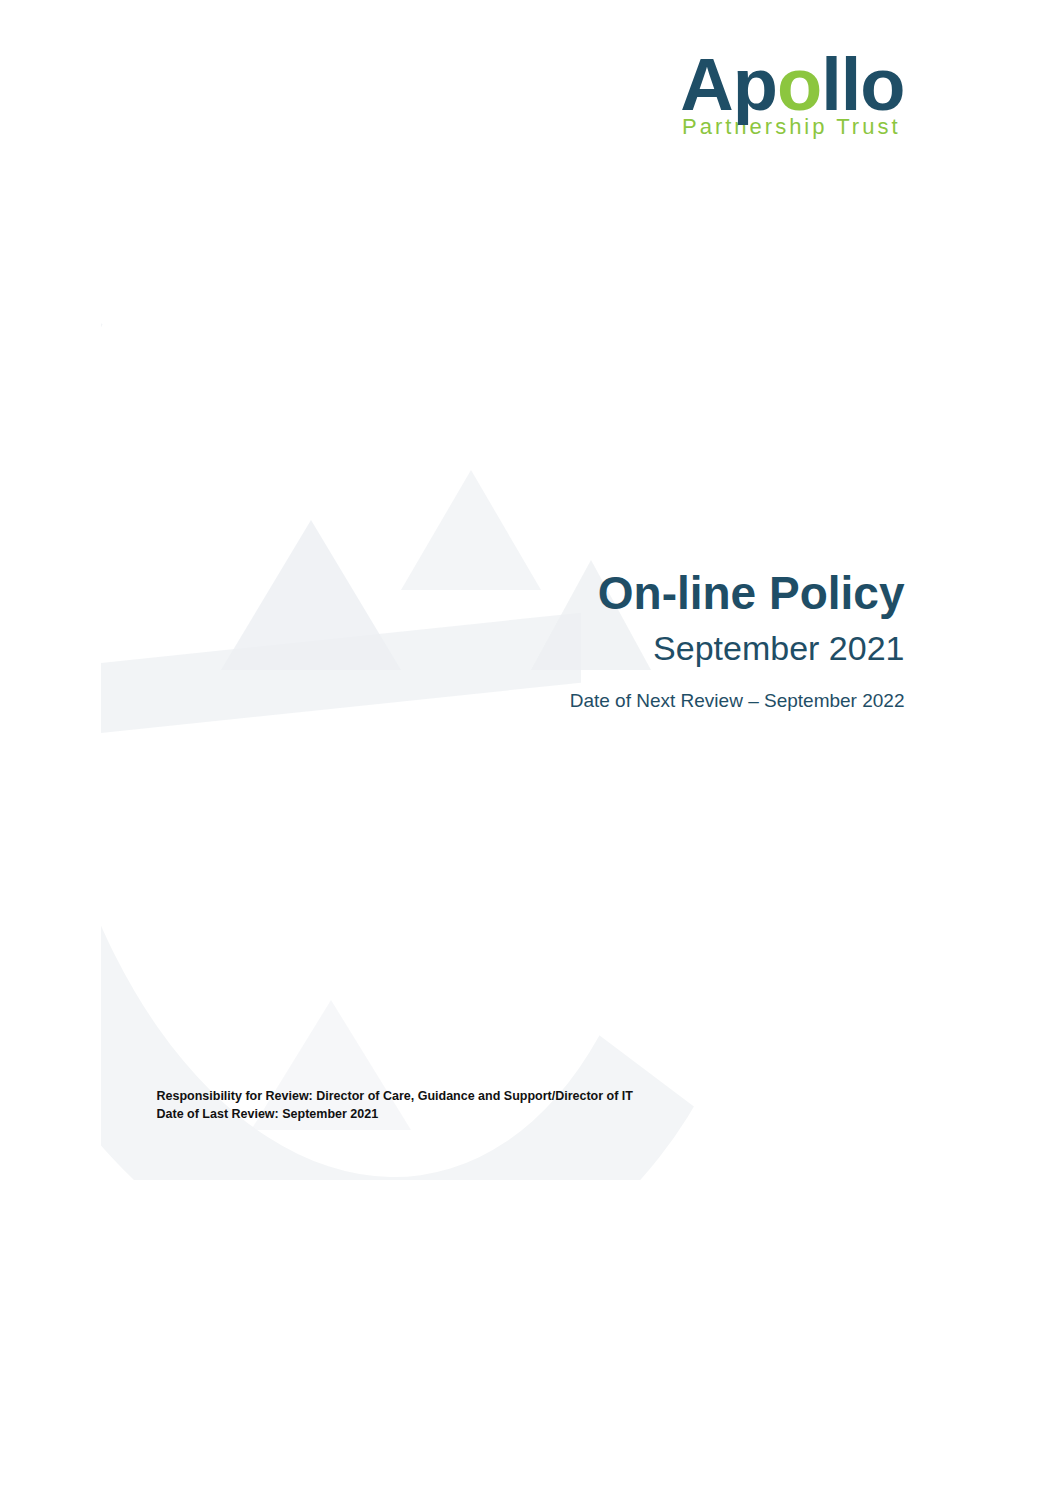Apollo
Partnership Trust
On-line Policy
September 2021
Date of Next Review – September 2022
Responsibility for Review: Director of Care, Guidance and Support/Director of IT
Date of Last Review: September 2021